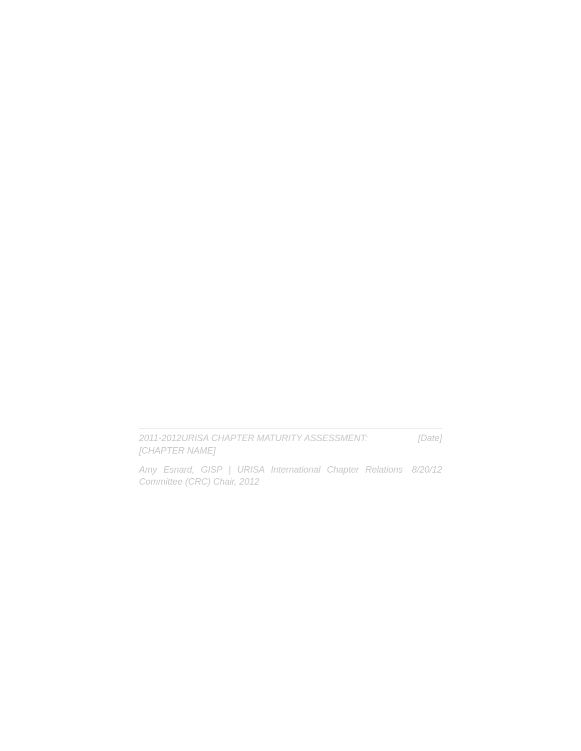2011-2012URISA CHAPTER MATURITY ASSESSMENT: [CHAPTER NAME]
[Date]
Amy Esnard, GISP | URISA International Chapter Relations Committee (CRC) Chair, 2012
8/20/12